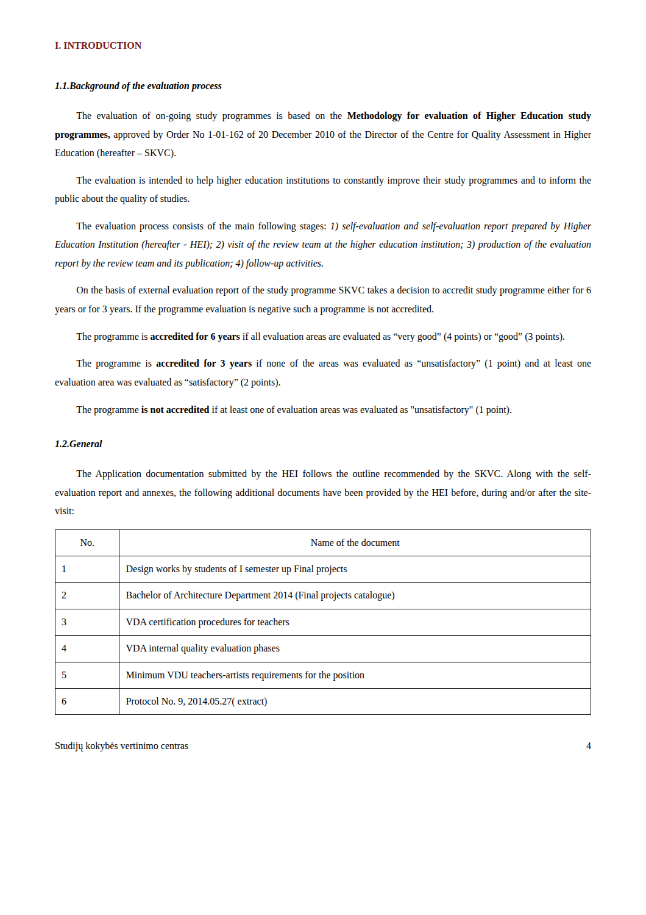I. INTRODUCTION
1.1.Background of the evaluation process
The evaluation of on-going study programmes is based on the Methodology for evaluation of Higher Education study programmes, approved by Order No 1-01-162 of 20 December 2010 of the Director of the Centre for Quality Assessment in Higher Education (hereafter – SKVC).
The evaluation is intended to help higher education institutions to constantly improve their study programmes and to inform the public about the quality of studies.
The evaluation process consists of the main following stages: 1) self-evaluation and self-evaluation report prepared by Higher Education Institution (hereafter - HEI); 2) visit of the review team at the higher education institution; 3) production of the evaluation report by the review team and its publication; 4) follow-up activities.
On the basis of external evaluation report of the study programme SKVC takes a decision to accredit study programme either for 6 years or for 3 years. If the programme evaluation is negative such a programme is not accredited.
The programme is accredited for 6 years if all evaluation areas are evaluated as “very good” (4 points) or “good” (3 points).
The programme is accredited for 3 years if none of the areas was evaluated as “unsatisfactory” (1 point) and at least one evaluation area was evaluated as “satisfactory” (2 points).
The programme is not accredited if at least one of evaluation areas was evaluated as "unsatisfactory" (1 point).
1.2.General
The Application documentation submitted by the HEI follows the outline recommended by the SKVC. Along with the self-evaluation report and annexes, the following additional documents have been provided by the HEI before, during and/or after the site-visit:
| No. | Name of the document |
| 1 | Design works by students of I semester up Final projects |
| 2 | Bachelor of Architecture Department 2014 (Final projects catalogue) |
| 3 | VDA certification procedures for teachers |
| 4 | VDA internal quality evaluation phases |
| 5 | Minimum VDU teachers-artists requirements for the position |
| 6 | Protocol No. 9, 2014.05.27( extract) |
Studijų kokybės vertinimo centras 4